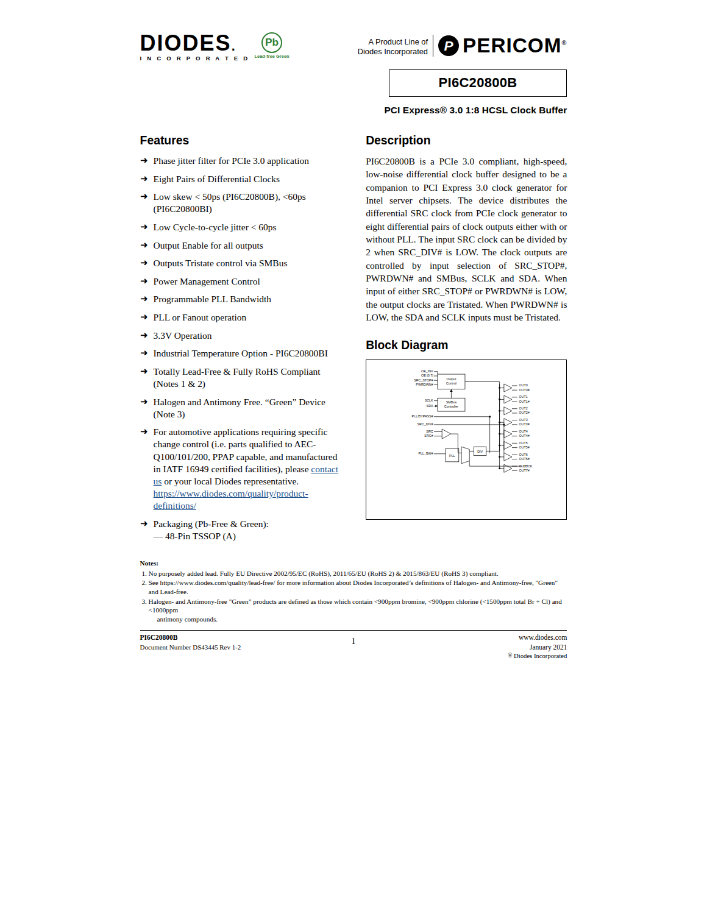DIODES.
I N C O R P O R A T E D
Pb
Lead-free Green
A Product Line of
Diodes Incorporated
P
PERICOM®
PI6C20800B
PCI Express® 3.0 1:8 HCSL Clock Buffer
Features
Phase jitter filter for PCIe 3.0 application
Eight Pairs of Differential Clocks
Low skew < 50ps (PI6C20800B), <60ps (PI6C20800BI)
Low Cycle-to-cycle jitter < 60ps
Output Enable for all outputs
Outputs Tristate control via SMBus
Power Management Control
Programmable PLL Bandwidth
PLL or Fanout operation
3.3V Operation
Industrial Temperature Option - PI6C20800BI
Totally Lead-Free & Fully RoHS Compliant (Notes 1 & 2)
Halogen and Antimony Free. “Green” Device (Note 3)
For automotive applications requiring specific change control (i.e. parts qualified to AEC-Q100/101/200, PPAP capable, and manufactured in IATF 16949 certified facilities), please contact us or your local Diodes representative.
https://www.diodes.com/quality/product-definitions/
Packaging (Pb-Free & Green):
— 48-Pin TSSOP (A)
Description
PI6C20800B is a PCIe 3.0 compliant, high-speed, low-noise differential clock buffer designed to be a companion to PCI Express 3.0 clock generator for Intel server chipsets. The device distributes the differential SRC clock from PCIe clock generator to eight differential pairs of clock outputs either with or without PLL. The input SRC clock can be divided by 2 when SRC_DIV# is LOW. The clock outputs are controlled by input selection of SRC_STOP#, PWRDWN# and SMBus, SCLK and SDA. When input of either SRC_STOP# or PWRDWN# is LOW, the output clocks are Tristated. When PWRDWN# is LOW, the SDA and SCLK inputs must be Tristated.
Block Diagram
Output Control OE_INV OE [0:7] SRC_STOP# PWRDWN# SMBus Controller SCLK SDA PLL/BYPASS# SRC_DIV# SRC SRC# PLL_BW# PLL DIV LOCK OUT0 OUT0# OUT1 OUT1# OUT2 OUT2# OUT3 OUT3# OUT4 OUT4# OUT5 OUT5# OUT6 OUT6# OUT7 OUT7#
Notes:
No purposely added lead. Fully EU Directive 2002/95/EC (RoHS), 2011/65/EU (RoHS 2) & 2015/863/EU (RoHS 3) compliant.
See https://www.diodes.com/quality/lead-free/ for more information about Diodes Incorporated’s definitions of Halogen- and Antimony-free, "Green" and Lead-free.
Halogen- and Antimony-free "Green” products are defined as those which contain <900ppm bromine, <900ppm chlorine (<1500ppm total Br + Cl) and <1000ppm antimony compounds.
PI6C20800B
Document Number DS43445 Rev 1-2
1
www.diodes.com
January 2021
® Diodes Incorporated